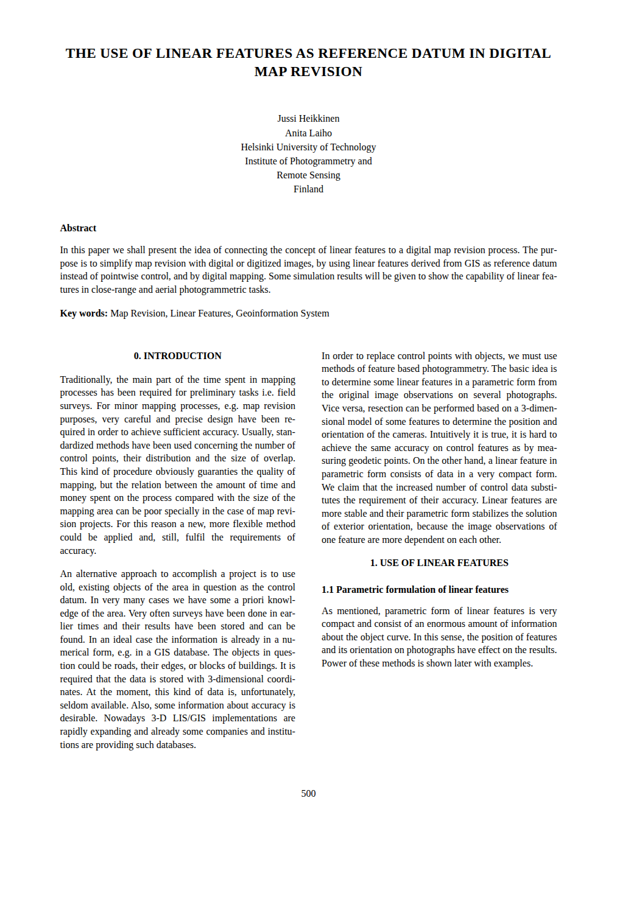The Use of Linear Features as Reference Datum in Digital Map Revision
Jussi Heikkinen
Anita Laiho
Helsinki University of Technology
Institute of Photogrammetry and
Remote Sensing
Finland
Abstract
In this paper we shall present the idea of connecting the concept of linear features to a digital map revision process. The purpose is to simplify map revision with digital or digitized images, by using linear features derived from GIS as reference datum instead of pointwise control, and by digital mapping. Some simulation results will be given to show the capability of linear features in close-range and aerial photogrammetric tasks.
Key words: Map Revision, Linear Features, Geoinformation System
0. INTRODUCTION
Traditionally, the main part of the time spent in mapping processes has been required for preliminary tasks i.e. field surveys. For minor mapping processes, e.g. map revision purposes, very careful and precise design have been required in order to achieve sufficient accuracy. Usually, standardized methods have been used concerning the number of control points, their distribution and the size of overlap. This kind of procedure obviously guaranties the quality of mapping, but the relation between the amount of time and money spent on the process compared with the size of the mapping area can be poor specially in the case of map revision projects. For this reason a new, more flexible method could be applied and, still, fulfil the requirements of accuracy.
An alternative approach to accomplish a project is to use old, existing objects of the area in question as the control datum. In very many cases we have some a priori knowledge of the area. Very often surveys have been done in earlier times and their results have been stored and can be found. In an ideal case the information is already in a numerical form, e.g. in a GIS database. The objects in question could be roads, their edges, or blocks of buildings. It is required that the data is stored with 3-dimensional coordinates. At the moment, this kind of data is, unfortunately, seldom available. Also, some information about accuracy is desirable. Nowadays 3-D LIS/GIS implementations are rapidly expanding and already some companies and institutions are providing such databases.
In order to replace control points with objects, we must use methods of feature based photogrammetry. The basic idea is to determine some linear features in a parametric form from the original image observations on several photographs. Vice versa, resection can be performed based on a 3-dimensional model of some features to determine the position and orientation of the cameras. Intuitively it is true, it is hard to achieve the same accuracy on control features as by measuring geodetic points. On the other hand, a linear feature in parametric form consists of data in a very compact form. We claim that the increased number of control data substitutes the requirement of their accuracy. Linear features are more stable and their parametric form stabilizes the solution of exterior orientation, because the image observations of one feature are more dependent on each other.
1. USE OF LINEAR FEATURES
1.1 Parametric formulation of linear features
As mentioned, parametric form of linear features is very compact and consist of an enormous amount of information about the object curve. In this sense, the position of features and its orientation on photographs have effect on the results. Power of these methods is shown later with examples.
500